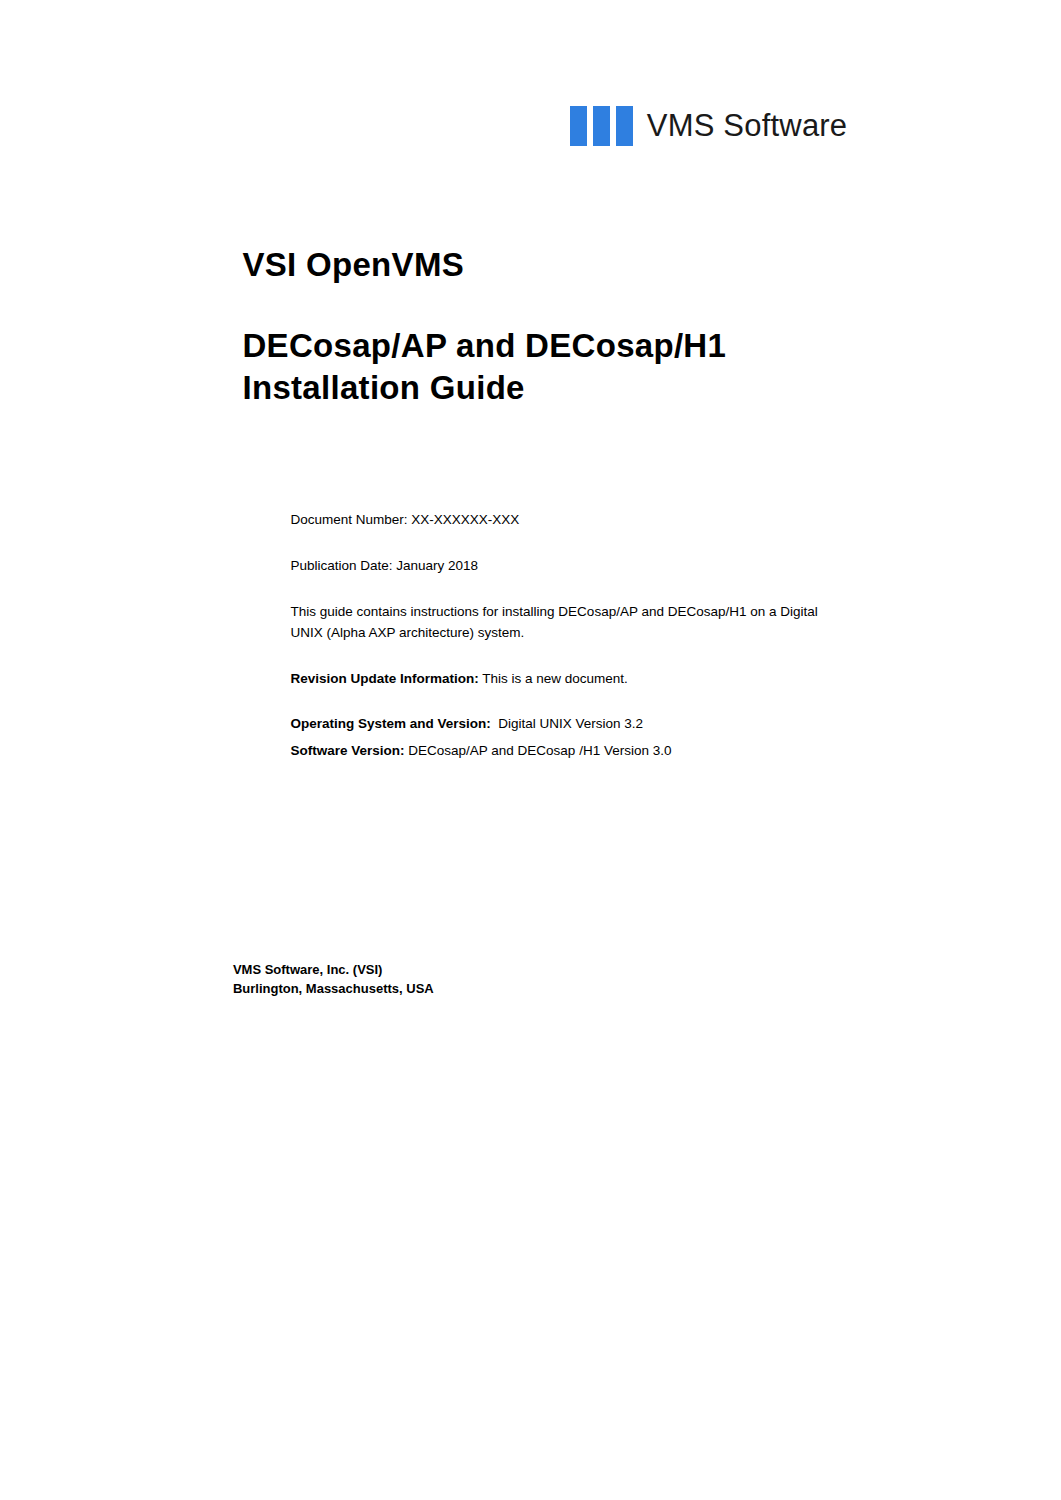VMS Software
VSI OpenVMS
DECosap/AP and DECosap/H1
Installation Guide
Document Number: XX-XXXXXX-XXX
Publication Date: January 2018
This guide contains instructions for installing DECosap/AP and DECosap/H1 on a Digital UNIX (Alpha AXP architecture) system.
Revision Update Information: This is a new document.
Operating System and Version: Digital UNIX Version 3.2
Software Version: DECosap/AP and DECosap /H1 Version 3.0
VMS Software, Inc. (VSI)
Burlington, Massachusetts, USA